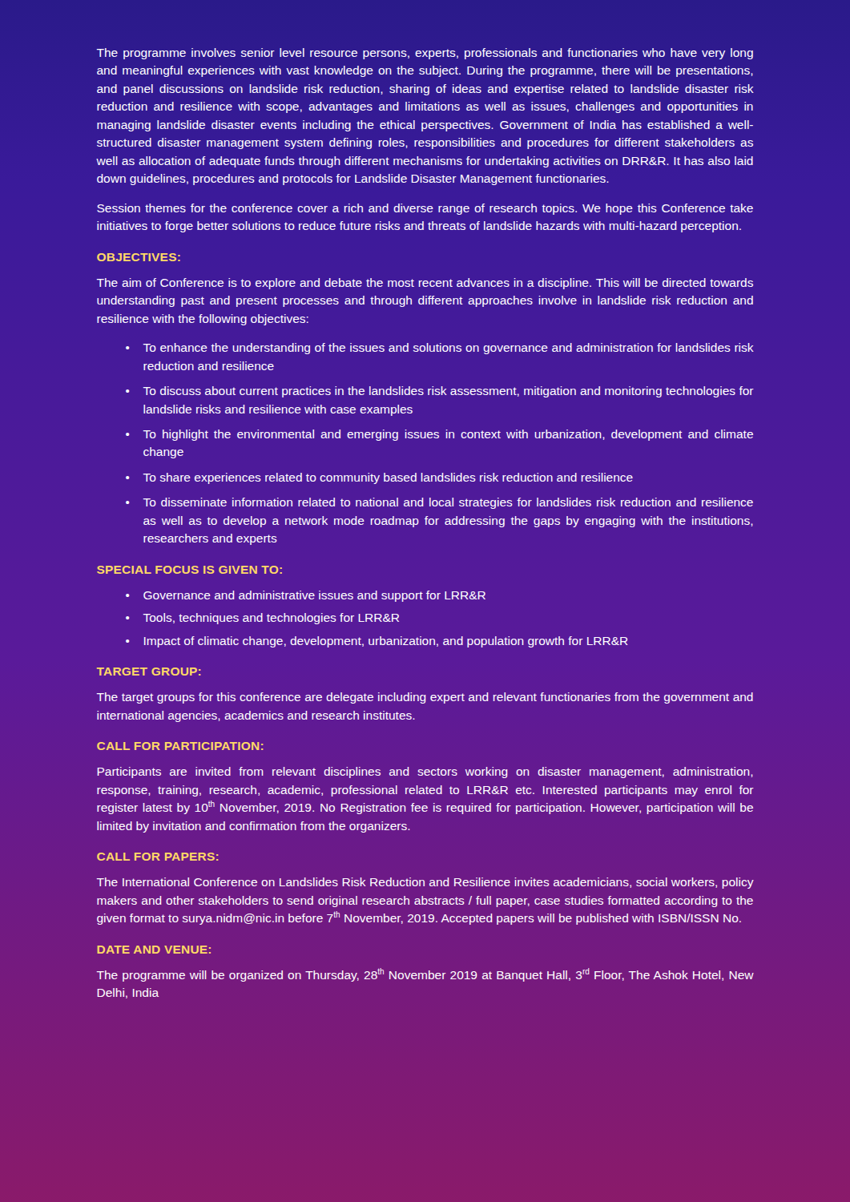The programme involves senior level resource persons, experts, professionals and functionaries who have very long and meaningful experiences with vast knowledge on the subject. During the programme, there will be presentations, and panel discussions on landslide risk reduction, sharing of ideas and expertise related to landslide disaster risk reduction and resilience with scope, advantages and limitations as well as issues, challenges and opportunities in managing landslide disaster events including the ethical perspectives. Government of India has established a well-structured disaster management system defining roles, responsibilities and procedures for different stakeholders as well as allocation of adequate funds through different mechanisms for undertaking activities on DRR&R. It has also laid down guidelines, procedures and protocols for Landslide Disaster Management functionaries.
Session themes for the conference cover a rich and diverse range of research topics. We hope this Conference take initiatives to forge better solutions to reduce future risks and threats of landslide hazards with multi-hazard perception.
OBJECTIVES:
The aim of Conference is to explore and debate the most recent advances in a discipline. This will be directed towards understanding past and present processes and through different approaches involve in landslide risk reduction and resilience with the following objectives:
To enhance the understanding of the issues and solutions on governance and administration for landslides risk reduction and resilience
To discuss about current practices in the landslides risk assessment, mitigation and monitoring technologies for landslide risks and resilience with case examples
To highlight the environmental and emerging issues in context with urbanization, development and climate change
To share experiences related to community based landslides risk reduction and resilience
To disseminate information related to national and local strategies for landslides risk reduction and resilience as well as to develop a network mode roadmap for addressing the gaps by engaging with the institutions, researchers and experts
SPECIAL FOCUS IS GIVEN TO:
Governance and administrative issues and support for LRR&R
Tools, techniques and technologies for LRR&R
Impact of climatic change, development, urbanization, and population growth for LRR&R
TARGET GROUP:
The target groups for this conference are delegate including expert and relevant functionaries from the government and international agencies, academics and research institutes.
CALL FOR PARTICIPATION:
Participants are invited from relevant disciplines and sectors working on disaster management, administration, response, training, research, academic, professional related to LRR&R etc. Interested participants may enrol for register latest by 10th November, 2019. No Registration fee is required for participation. However, participation will be limited by invitation and confirmation from the organizers.
CALL FOR PAPERS:
The International Conference on Landslides Risk Reduction and Resilience invites academicians, social workers, policy makers and other stakeholders to send original research abstracts / full paper, case studies formatted according to the given format to surya.nidm@nic.in before 7th November, 2019. Accepted papers will be published with ISBN/ISSN No.
DATE AND VENUE:
The programme will be organized on Thursday, 28th November 2019 at Banquet Hall, 3rd Floor, The Ashok Hotel, New Delhi, India